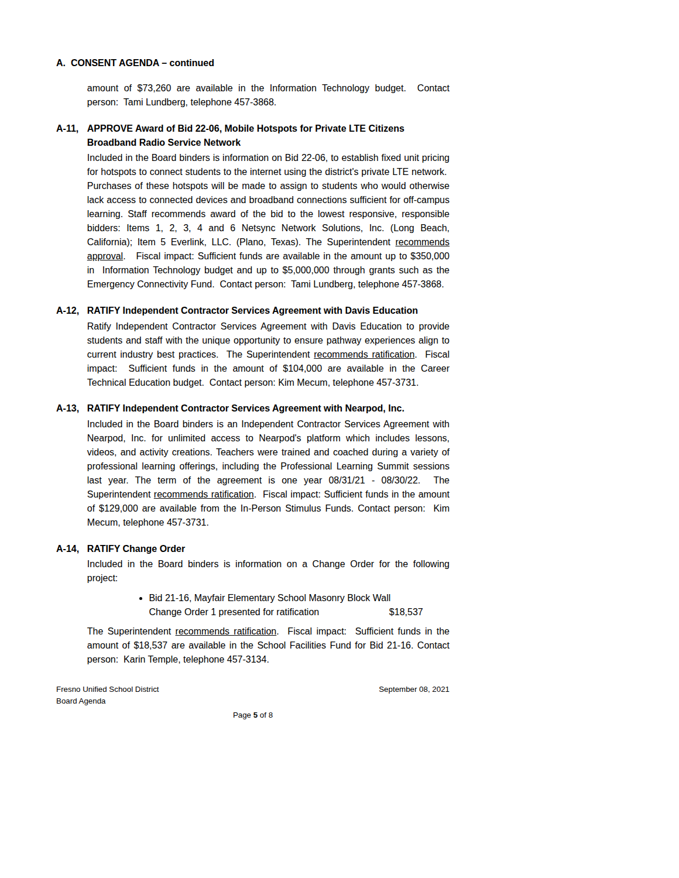A. CONSENT AGENDA – continued
amount of $73,260 are available in the Information Technology budget. Contact person: Tami Lundberg, telephone 457-3868.
A-11,
APPROVE Award of Bid 22-06, Mobile Hotspots for Private LTE Citizens Broadband Radio Service Network
Included in the Board binders is information on Bid 22-06, to establish fixed unit pricing for hotspots to connect students to the internet using the district's private LTE network. Purchases of these hotspots will be made to assign to students who would otherwise lack access to connected devices and broadband connections sufficient for off-campus learning. Staff recommends award of the bid to the lowest responsive, responsible bidders: Items 1, 2, 3, 4 and 6 Netsync Network Solutions, Inc. (Long Beach, California); Item 5 Everlink, LLC. (Plano, Texas). The Superintendent recommends approval. Fiscal impact: Sufficient funds are available in the amount up to $350,000 in Information Technology budget and up to $5,000,000 through grants such as the Emergency Connectivity Fund. Contact person: Tami Lundberg, telephone 457-3868.
A-12,
RATIFY Independent Contractor Services Agreement with Davis Education
Ratify Independent Contractor Services Agreement with Davis Education to provide students and staff with the unique opportunity to ensure pathway experiences align to current industry best practices. The Superintendent recommends ratification. Fiscal impact: Sufficient funds in the amount of $104,000 are available in the Career Technical Education budget. Contact person: Kim Mecum, telephone 457-3731.
A-13,
RATIFY Independent Contractor Services Agreement with Nearpod, Inc.
Included in the Board binders is an Independent Contractor Services Agreement with Nearpod, Inc. for unlimited access to Nearpod's platform which includes lessons, videos, and activity creations. Teachers were trained and coached during a variety of professional learning offerings, including the Professional Learning Summit sessions last year. The term of the agreement is one year 08/31/21 - 08/30/22. The Superintendent recommends ratification. Fiscal impact: Sufficient funds in the amount of $129,000 are available from the In-Person Stimulus Funds. Contact person: Kim Mecum, telephone 457-3731.
A-14,
RATIFY Change Order
Included in the Board binders is information on a Change Order for the following project:
Bid 21-16, Mayfair Elementary School Masonry Block Wall Change Order 1 presented for ratification $18,537
The Superintendent recommends ratification. Fiscal impact: Sufficient funds in the amount of $18,537 are available in the School Facilities Fund for Bid 21-16. Contact person: Karin Temple, telephone 457-3134.
Fresno Unified School District September 08, 2021
Board Agenda
Page 5 of 8